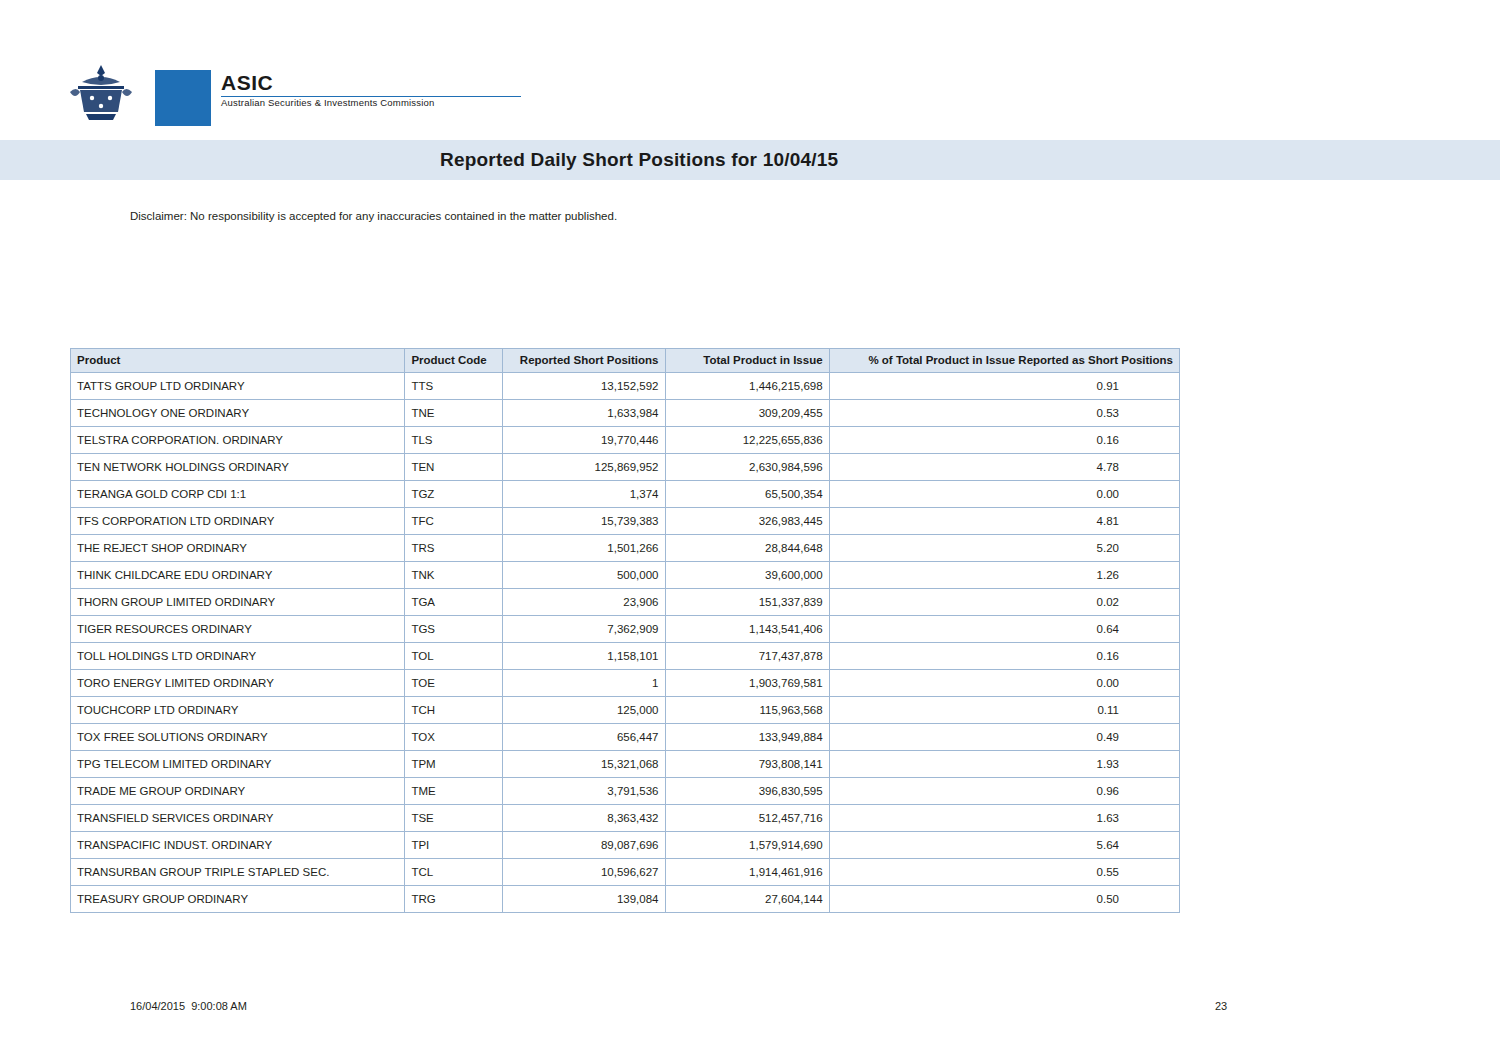ASIC
Australian Securities & Investments Commission
Reported Daily Short Positions for 10/04/15
Disclaimer: No responsibility is accepted for any inaccuracies contained in the matter published.
| Product | Product Code | Reported Short Positions | Total Product in Issue | % of Total Product in Issue Reported as Short Positions |
| --- | --- | --- | --- | --- |
| TATTS GROUP LTD ORDINARY | TTS | 13,152,592 | 1,446,215,698 | 0.91 |
| TECHNOLOGY ONE ORDINARY | TNE | 1,633,984 | 309,209,455 | 0.53 |
| TELSTRA CORPORATION. ORDINARY | TLS | 19,770,446 | 12,225,655,836 | 0.16 |
| TEN NETWORK HOLDINGS ORDINARY | TEN | 125,869,952 | 2,630,984,596 | 4.78 |
| TERANGA GOLD CORP CDI 1:1 | TGZ | 1,374 | 65,500,354 | 0.00 |
| TFS CORPORATION LTD ORDINARY | TFC | 15,739,383 | 326,983,445 | 4.81 |
| THE REJECT SHOP ORDINARY | TRS | 1,501,266 | 28,844,648 | 5.20 |
| THINK CHILDCARE EDU ORDINARY | TNK | 500,000 | 39,600,000 | 1.26 |
| THORN GROUP LIMITED ORDINARY | TGA | 23,906 | 151,337,839 | 0.02 |
| TIGER RESOURCES ORDINARY | TGS | 7,362,909 | 1,143,541,406 | 0.64 |
| TOLL HOLDINGS LTD ORDINARY | TOL | 1,158,101 | 717,437,878 | 0.16 |
| TORO ENERGY LIMITED ORDINARY | TOE | 1 | 1,903,769,581 | 0.00 |
| TOUCHCORP LTD ORDINARY | TCH | 125,000 | 115,963,568 | 0.11 |
| TOX FREE SOLUTIONS ORDINARY | TOX | 656,447 | 133,949,884 | 0.49 |
| TPG TELECOM LIMITED ORDINARY | TPM | 15,321,068 | 793,808,141 | 1.93 |
| TRADE ME GROUP ORDINARY | TME | 3,791,536 | 396,830,595 | 0.96 |
| TRANSFIELD SERVICES ORDINARY | TSE | 8,363,432 | 512,457,716 | 1.63 |
| TRANSPACIFIC INDUST. ORDINARY | TPI | 89,087,696 | 1,579,914,690 | 5.64 |
| TRANSURBAN GROUP TRIPLE STAPLED SEC. | TCL | 10,596,627 | 1,914,461,916 | 0.55 |
| TREASURY GROUP ORDINARY | TRG | 139,084 | 27,604,144 | 0.50 |
16/04/2015 9:00:08 AM
23